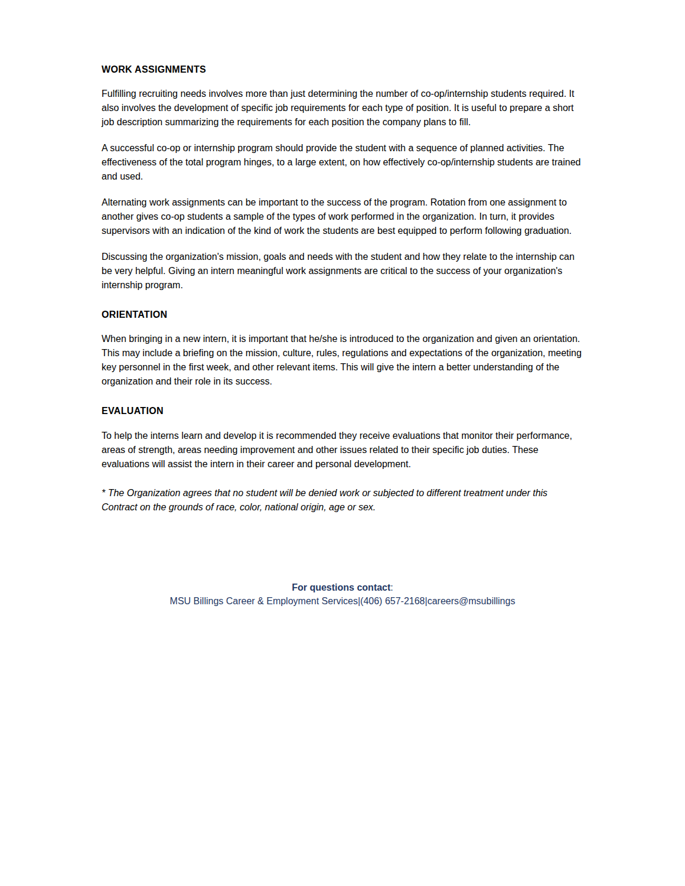WORK ASSIGNMENTS
Fulfilling recruiting needs involves more than just determining the number of co-op/internship students required. It also involves the development of specific job requirements for each type of position. It is useful to prepare a short job description summarizing the requirements for each position the company plans to fill.
A successful co-op or internship program should provide the student with a sequence of planned activities. The effectiveness of the total program hinges, to a large extent, on how effectively co-op/internship students are trained and used.
Alternating work assignments can be important to the success of the program. Rotation from one assignment to another gives co-op students a sample of the types of work performed in the organization. In turn, it provides supervisors with an indication of the kind of work the students are best equipped to perform following graduation.
Discussing the organization's mission, goals and needs with the student and how they relate to the internship can be very helpful. Giving an intern meaningful work assignments are critical to the success of your organization's internship program.
ORIENTATION
When bringing in a new intern, it is important that he/she is introduced to the organization and given an orientation. This may include a briefing on the mission, culture, rules, regulations and expectations of the organization, meeting key personnel in the first week, and other relevant items. This will give the intern a better understanding of the organization and their role in its success.
EVALUATION
To help the interns learn and develop it is recommended they receive evaluations that monitor their performance, areas of strength, areas needing improvement and other issues related to their specific job duties. These evaluations will assist the intern in their career and personal development.
* The Organization agrees that no student will be denied work or subjected to different treatment under this Contract on the grounds of race, color, national origin, age or sex.
For questions contact:
MSU Billings Career & Employment Services|(406) 657-2168|careers@msubillings